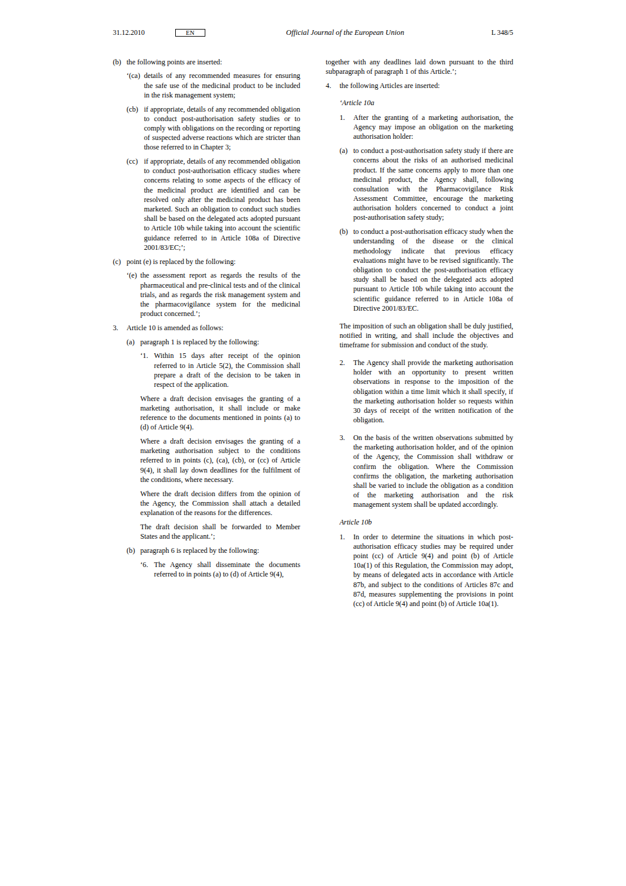31.12.2010
EN
Official Journal of the European Union
L 348/5
(b)
the following points are inserted:
‘(ca)
details of any recommended measures for ensuring the safe use of the medicinal product to be included in the risk management system;
(cb)
if appropriate, details of any recommended obligation to conduct post-authorisation safety studies or to comply with obligations on the recording or reporting of suspected adverse reactions which are stricter than those referred to in Chapter 3;
(cc)
if appropriate, details of any recommended obligation to conduct post-authorisation efficacy studies where concerns relating to some aspects of the efficacy of the medicinal product are identified and can be resolved only after the medicinal product has been marketed. Such an obligation to conduct such studies shall be based on the delegated acts adopted pursuant to Article 10b while taking into account the scientific guidance referred to in Article 108a of Directive 2001/83/EC;’;
(c)
point (e) is replaced by the following:
‘(e)
the assessment report as regards the results of the pharmaceutical and pre-clinical tests and of the clinical trials, and as regards the risk management system and the pharmacovigilance system for the medicinal product concerned.’;
3.
Article 10 is amended as follows:
(a)
paragraph 1 is replaced by the following:
‘1.
Within 15 days after receipt of the opinion referred to in Article 5(2), the Commission shall prepare a draft of the decision to be taken in respect of the application.
Where a draft decision envisages the granting of a marketing authorisation, it shall include or make reference to the documents mentioned in points (a) to (d) of Article 9(4).
Where a draft decision envisages the granting of a marketing authorisation subject to the conditions referred to in points (c), (ca), (cb), or (cc) of Article 9(4), it shall lay down deadlines for the fulfilment of the conditions, where necessary.
Where the draft decision differs from the opinion of the Agency, the Commission shall attach a detailed explanation of the reasons for the differences.
The draft decision shall be forwarded to Member States and the applicant.’;
(b)
paragraph 6 is replaced by the following:
‘6.
The Agency shall disseminate the documents referred to in points (a) to (d) of Article 9(4),
together with any deadlines laid down pursuant to the third subparagraph of paragraph 1 of this Article.’;
4.
the following Articles are inserted:
‘Article 10a
1.
After the granting of a marketing authorisation, the Agency may impose an obligation on the marketing authorisation holder:
(a)
to conduct a post-authorisation safety study if there are concerns about the risks of an authorised medicinal product. If the same concerns apply to more than one medicinal product, the Agency shall, following consultation with the Pharmacovigilance Risk Assessment Committee, encourage the marketing authorisation holders concerned to conduct a joint post-authorisation safety study;
(b)
to conduct a post-authorisation efficacy study when the understanding of the disease or the clinical methodology indicate that previous efficacy evaluations might have to be revised significantly. The obligation to conduct the post-authorisation efficacy study shall be based on the delegated acts adopted pursuant to Article 10b while taking into account the scientific guidance referred to in Article 108a of Directive 2001/83/EC.
The imposition of such an obligation shall be duly justified, notified in writing, and shall include the objectives and timeframe for submission and conduct of the study.
2.
The Agency shall provide the marketing authorisation holder with an opportunity to present written observations in response to the imposition of the obligation within a time limit which it shall specify, if the marketing authorisation holder so requests within 30 days of receipt of the written notification of the obligation.
3.
On the basis of the written observations submitted by the marketing authorisation holder, and of the opinion of the Agency, the Commission shall withdraw or confirm the obligation. Where the Commission confirms the obligation, the marketing authorisation shall be varied to include the obligation as a condition of the marketing authorisation and the risk management system shall be updated accordingly.
Article 10b
1.
In order to determine the situations in which post-authorisation efficacy studies may be required under point (cc) of Article 9(4) and point (b) of Article 10a(1) of this Regulation, the Commission may adopt, by means of delegated acts in accordance with Article 87b, and subject to the conditions of Articles 87c and 87d, measures supplementing the provisions in point (cc) of Article 9(4) and point (b) of Article 10a(1).